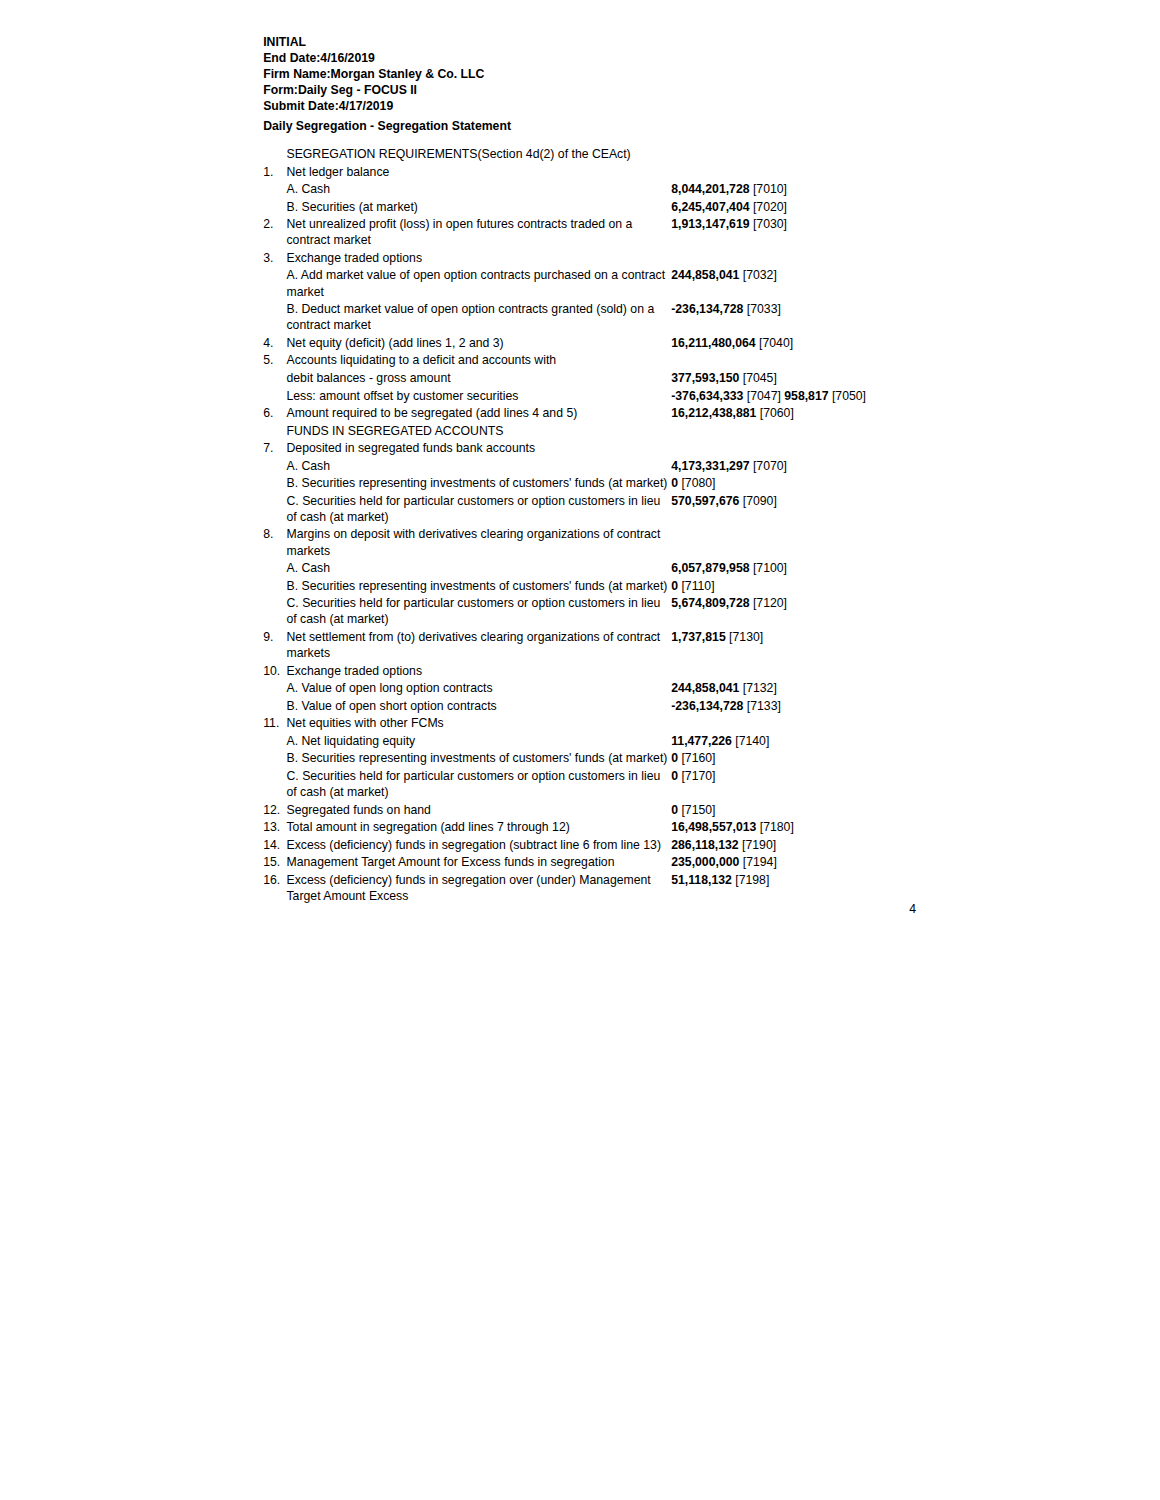INITIAL
End Date:4/16/2019
Firm Name:Morgan Stanley & Co. LLC
Form:Daily Seg - FOCUS II
Submit Date:4/17/2019
Daily Segregation - Segregation Statement
| | SEGREGATION REQUIREMENTS(Section 4d(2) of the CEAct) | |
| 1. | Net ledger balance | |
| | A. Cash | 8,044,201,728 [7010] |
| | B. Securities (at market) | 6,245,407,404 [7020] |
| 2. | Net unrealized profit (loss) in open futures contracts traded on a contract market | 1,913,147,619 [7030] |
| 3. | Exchange traded options | |
| | A. Add market value of open option contracts purchased on a contract market | 244,858,041 [7032] |
| | B. Deduct market value of open option contracts granted (sold) on a contract market | -236,134,728 [7033] |
| 4. | Net equity (deficit) (add lines 1, 2 and 3) | 16,211,480,064 [7040] |
| 5. | Accounts liquidating to a deficit and accounts with | |
| | debit balances - gross amount | 377,593,150 [7045] |
| | Less: amount offset by customer securities | -376,634,333 [7047] 958,817 [7050] |
| 6. | Amount required to be segregated (add lines 4 and 5) | 16,212,438,881 [7060] |
| | FUNDS IN SEGREGATED ACCOUNTS | |
| 7. | Deposited in segregated funds bank accounts | |
| | A. Cash | 4,173,331,297 [7070] |
| | B. Securities representing investments of customers' funds (at market) | 0 [7080] |
| | C. Securities held for particular customers or option customers in lieu of cash (at market) | 570,597,676 [7090] |
| 8. | Margins on deposit with derivatives clearing organizations of contract markets | |
| | A. Cash | 6,057,879,958 [7100] |
| | B. Securities representing investments of customers' funds (at market) | 0 [7110] |
| | C. Securities held for particular customers or option customers in lieu of cash (at market) | 5,674,809,728 [7120] |
| 9. | Net settlement from (to) derivatives clearing organizations of contract markets | 1,737,815 [7130] |
| 10. | Exchange traded options | |
| | A. Value of open long option contracts | 244,858,041 [7132] |
| | B. Value of open short option contracts | -236,134,728 [7133] |
| 11. | Net equities with other FCMs | |
| | A. Net liquidating equity | 11,477,226 [7140] |
| | B. Securities representing investments of customers' funds (at market) | 0 [7160] |
| | C. Securities held for particular customers or option customers in lieu of cash (at market) | 0 [7170] |
| 12. | Segregated funds on hand | 0 [7150] |
| 13. | Total amount in segregation (add lines 7 through 12) | 16,498,557,013 [7180] |
| 14. | Excess (deficiency) funds in segregation (subtract line 6 from line 13) | 286,118,132 [7190] |
| 15. | Management Target Amount for Excess funds in segregation | 235,000,000 [7194] |
| 16. | Excess (deficiency) funds in segregation over (under) Management Target Amount Excess | 51,118,132 [7198] |
4